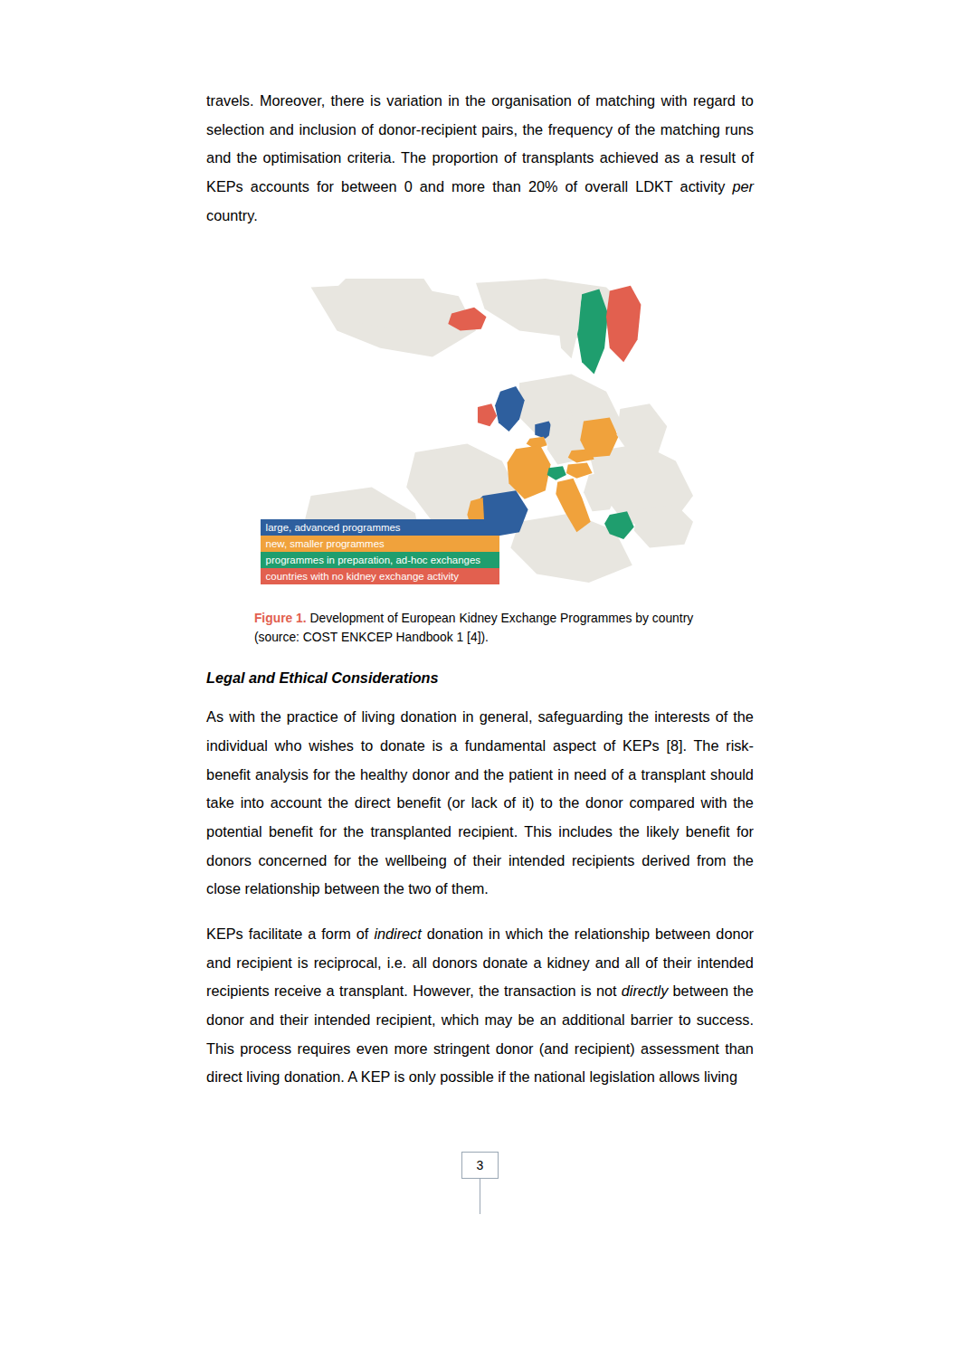travels. Moreover, there is variation in the organisation of matching with regard to selection and inclusion of donor-recipient pairs, the frequency of the matching runs and the optimisation criteria. The proportion of transplants achieved as a result of KEPs accounts for between 0 and more than 20% of overall LDKT activity per country.
large, advanced programmes
new, smaller programmes
programmes in preparation, ad-hoc exchanges
countries with no kidney exchange activity
Figure 1. Development of European Kidney Exchange Programmes by country (source: COST ENKCEP Handbook 1 [4]).
Legal and Ethical Considerations
As with the practice of living donation in general, safeguarding the interests of the individual who wishes to donate is a fundamental aspect of KEPs [8]. The risk-benefit analysis for the healthy donor and the patient in need of a transplant should take into account the direct benefit (or lack of it) to the donor compared with the potential benefit for the transplanted recipient. This includes the likely benefit for donors concerned for the wellbeing of their intended recipients derived from the close relationship between the two of them.
KEPs facilitate a form of indirect donation in which the relationship between donor and recipient is reciprocal, i.e. all donors donate a kidney and all of their intended recipients receive a transplant. However, the transaction is not directly between the donor and their intended recipient, which may be an additional barrier to success. This process requires even more stringent donor (and recipient) assessment than direct living donation. A KEP is only possible if the national legislation allows living
3